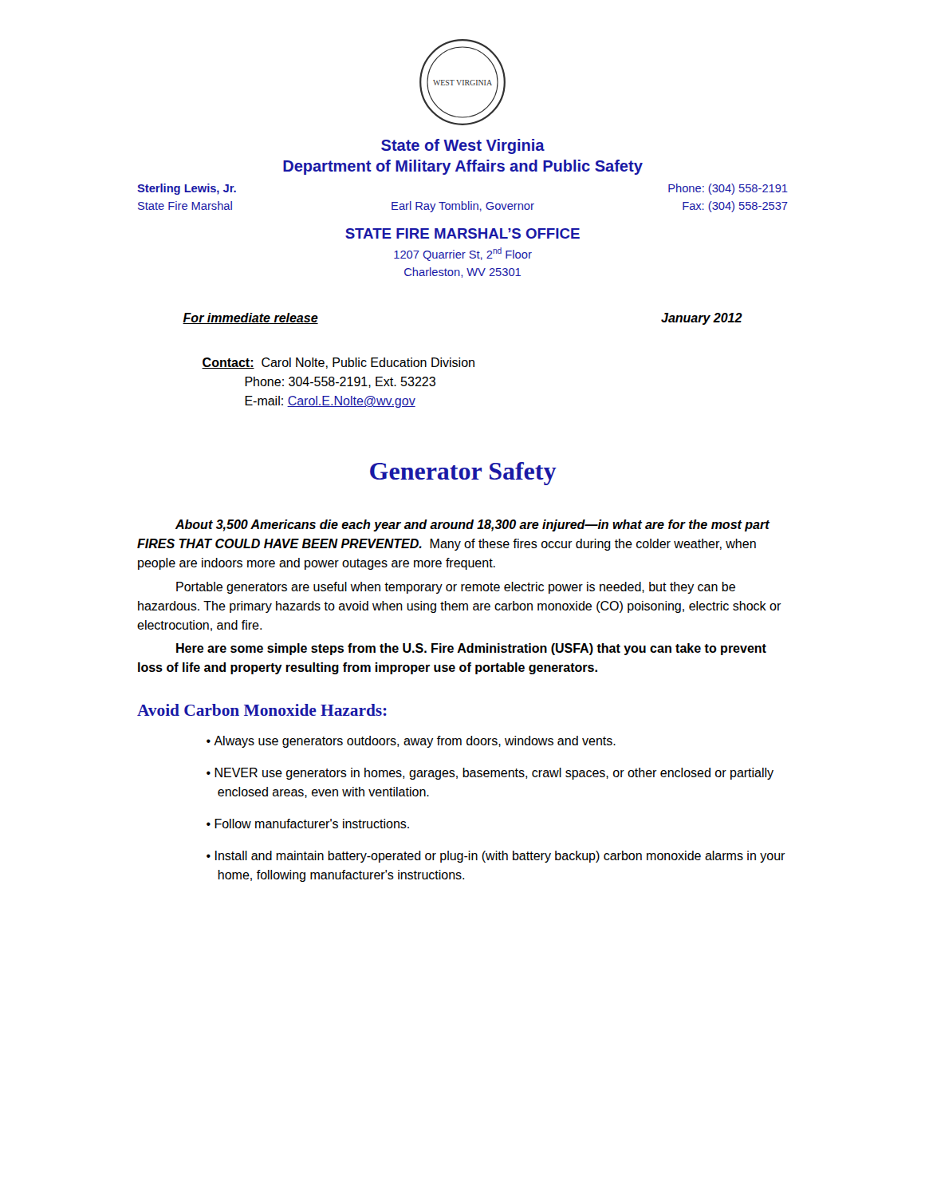State of West Virginia
Department of Military Affairs and Public Safety
| Sterling Lewis, Jr. State Fire Marshal | Earl Ray Tomblin, Governor | Phone: (304) 558-2191 Fax: (304) 558-2537 |
STATE FIRE MARSHAL’S OFFICE
1207 Quarrier St, 2nd Floor
Charleston, WV 25301
For immediate release January 2012
Contact: Carol Nolte, Public Education Division
Phone: 304-558-2191, Ext. 53223
E-mail: Carol.E.Nolte@wv.gov
Generator Safety
About 3,500 Americans die each year and around 18,300 are injured—in what are for the most part FIRES THAT COULD HAVE BEEN PREVENTED. Many of these fires occur during the colder weather, when people are indoors more and power outages are more frequent.
Portable generators are useful when temporary or remote electric power is needed, but they can be hazardous. The primary hazards to avoid when using them are carbon monoxide (CO) poisoning, electric shock or electrocution, and fire.
Here are some simple steps from the U.S. Fire Administration (USFA) that you can take to prevent loss of life and property resulting from improper use of portable generators.
Avoid Carbon Monoxide Hazards:
Always use generators outdoors, away from doors, windows and vents.
NEVER use generators in homes, garages, basements, crawl spaces, or other enclosed or partially enclosed areas, even with ventilation.
Follow manufacturer's instructions.
Install and maintain battery-operated or plug-in (with battery backup) carbon monoxide alarms in your home, following manufacturer's instructions.